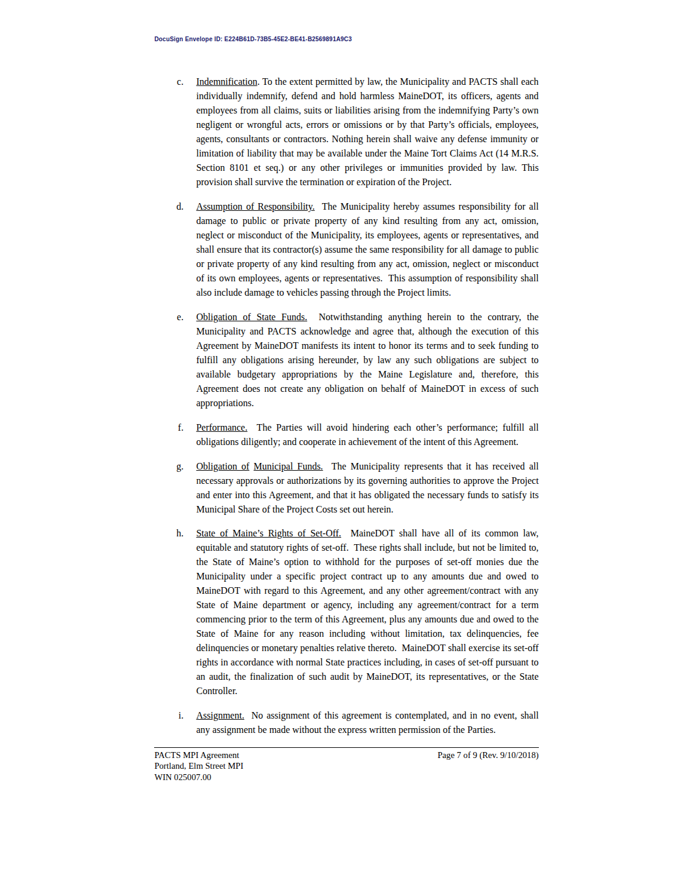DocuSign Envelope ID: E224B61D-73B5-45E2-BE41-B2569891A9C3
Indemnification. To the extent permitted by law, the Municipality and PACTS shall each individually indemnify, defend and hold harmless MaineDOT, its officers, agents and employees from all claims, suits or liabilities arising from the indemnifying Party’s own negligent or wrongful acts, errors or omissions or by that Party’s officials, employees, agents, consultants or contractors. Nothing herein shall waive any defense immunity or limitation of liability that may be available under the Maine Tort Claims Act (14 M.R.S. Section 8101 et seq.) or any other privileges or immunities provided by law. This provision shall survive the termination or expiration of the Project.
Assumption of Responsibility. The Municipality hereby assumes responsibility for all damage to public or private property of any kind resulting from any act, omission, neglect or misconduct of the Municipality, its employees, agents or representatives, and shall ensure that its contractor(s) assume the same responsibility for all damage to public or private property of any kind resulting from any act, omission, neglect or misconduct of its own employees, agents or representatives. This assumption of responsibility shall also include damage to vehicles passing through the Project limits.
Obligation of State Funds. Notwithstanding anything herein to the contrary, the Municipality and PACTS acknowledge and agree that, although the execution of this Agreement by MaineDOT manifests its intent to honor its terms and to seek funding to fulfill any obligations arising hereunder, by law any such obligations are subject to available budgetary appropriations by the Maine Legislature and, therefore, this Agreement does not create any obligation on behalf of MaineDOT in excess of such appropriations.
Performance. The Parties will avoid hindering each other’s performance; fulfill all obligations diligently; and cooperate in achievement of the intent of this Agreement.
Obligation of Municipal Funds. The Municipality represents that it has received all necessary approvals or authorizations by its governing authorities to approve the Project and enter into this Agreement, and that it has obligated the necessary funds to satisfy its Municipal Share of the Project Costs set out herein.
State of Maine’s Rights of Set-Off. MaineDOT shall have all of its common law, equitable and statutory rights of set-off. These rights shall include, but not be limited to, the State of Maine’s option to withhold for the purposes of set-off monies due the Municipality under a specific project contract up to any amounts due and owed to MaineDOT with regard to this Agreement, and any other agreement/contract with any State of Maine department or agency, including any agreement/contract for a term commencing prior to the term of this Agreement, plus any amounts due and owed to the State of Maine for any reason including without limitation, tax delinquencies, fee delinquencies or monetary penalties relative thereto. MaineDOT shall exercise its set-off rights in accordance with normal State practices including, in cases of set-off pursuant to an audit, the finalization of such audit by MaineDOT, its representatives, or the State Controller.
Assignment. No assignment of this agreement is contemplated, and in no event, shall any assignment be made without the express written permission of the Parties.
PACTS MPI Agreement
Portland, Elm Street MPI
WIN 025007.00
Page 7 of 9 (Rev. 9/10/2018)